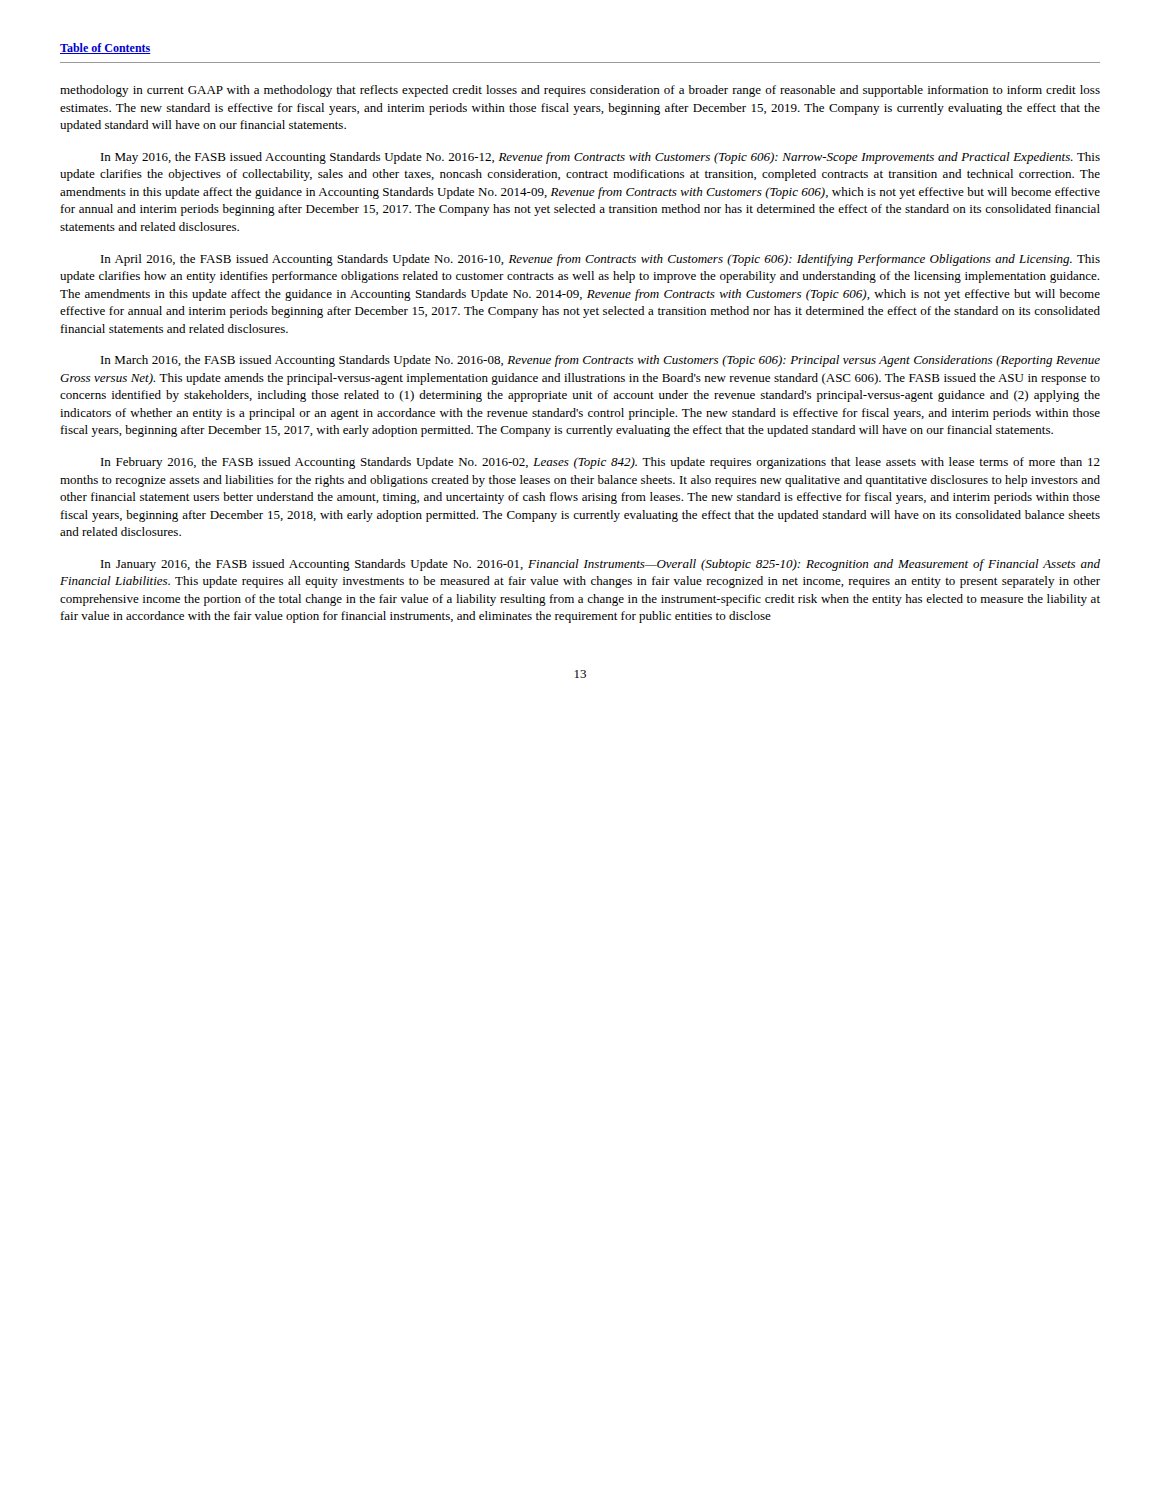Table of Contents
methodology in current GAAP with a methodology that reflects expected credit losses and requires consideration of a broader range of reasonable and supportable information to inform credit loss estimates. The new standard is effective for fiscal years, and interim periods within those fiscal years, beginning after December 15, 2019. The Company is currently evaluating the effect that the updated standard will have on our financial statements.
In May 2016, the FASB issued Accounting Standards Update No. 2016-12, Revenue from Contracts with Customers (Topic 606): Narrow-Scope Improvements and Practical Expedients. This update clarifies the objectives of collectability, sales and other taxes, noncash consideration, contract modifications at transition, completed contracts at transition and technical correction. The amendments in this update affect the guidance in Accounting Standards Update No. 2014-09, Revenue from Contracts with Customers (Topic 606), which is not yet effective but will become effective for annual and interim periods beginning after December 15, 2017. The Company has not yet selected a transition method nor has it determined the effect of the standard on its consolidated financial statements and related disclosures.
In April 2016, the FASB issued Accounting Standards Update No. 2016-10, Revenue from Contracts with Customers (Topic 606): Identifying Performance Obligations and Licensing. This update clarifies how an entity identifies performance obligations related to customer contracts as well as help to improve the operability and understanding of the licensing implementation guidance. The amendments in this update affect the guidance in Accounting Standards Update No. 2014-09, Revenue from Contracts with Customers (Topic 606), which is not yet effective but will become effective for annual and interim periods beginning after December 15, 2017. The Company has not yet selected a transition method nor has it determined the effect of the standard on its consolidated financial statements and related disclosures.
In March 2016, the FASB issued Accounting Standards Update No. 2016-08, Revenue from Contracts with Customers (Topic 606): Principal versus Agent Considerations (Reporting Revenue Gross versus Net). This update amends the principal-versus-agent implementation guidance and illustrations in the Board's new revenue standard (ASC 606). The FASB issued the ASU in response to concerns identified by stakeholders, including those related to (1) determining the appropriate unit of account under the revenue standard's principal-versus-agent guidance and (2) applying the indicators of whether an entity is a principal or an agent in accordance with the revenue standard's control principle. The new standard is effective for fiscal years, and interim periods within those fiscal years, beginning after December 15, 2017, with early adoption permitted. The Company is currently evaluating the effect that the updated standard will have on our financial statements.
In February 2016, the FASB issued Accounting Standards Update No. 2016-02, Leases (Topic 842). This update requires organizations that lease assets with lease terms of more than 12 months to recognize assets and liabilities for the rights and obligations created by those leases on their balance sheets. It also requires new qualitative and quantitative disclosures to help investors and other financial statement users better understand the amount, timing, and uncertainty of cash flows arising from leases. The new standard is effective for fiscal years, and interim periods within those fiscal years, beginning after December 15, 2018, with early adoption permitted. The Company is currently evaluating the effect that the updated standard will have on its consolidated balance sheets and related disclosures.
In January 2016, the FASB issued Accounting Standards Update No. 2016-01, Financial Instruments—Overall (Subtopic 825-10): Recognition and Measurement of Financial Assets and Financial Liabilities. This update requires all equity investments to be measured at fair value with changes in fair value recognized in net income, requires an entity to present separately in other comprehensive income the portion of the total change in the fair value of a liability resulting from a change in the instrument-specific credit risk when the entity has elected to measure the liability at fair value in accordance with the fair value option for financial instruments, and eliminates the requirement for public entities to disclose
13